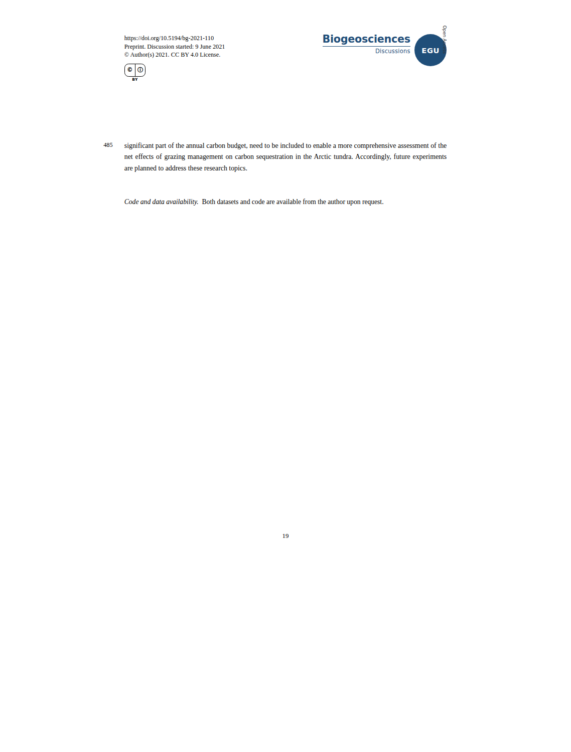https://doi.org/10.5194/bg-2021-110
Preprint. Discussion started: 9 June 2021
© Author(s) 2021. CC BY 4.0 License.
©
ⓘ
BY
Biogeosciences
Discussions
EGU
Open Access
485 significant part of the annual carbon budget, need to be included to enable a more comprehensive assessment of the net effects of grazing management on carbon sequestration in the Arctic tundra. Accordingly, future experiments are planned to address these research topics.
Code and data availability. Both datasets and code are available from the author upon request.
19